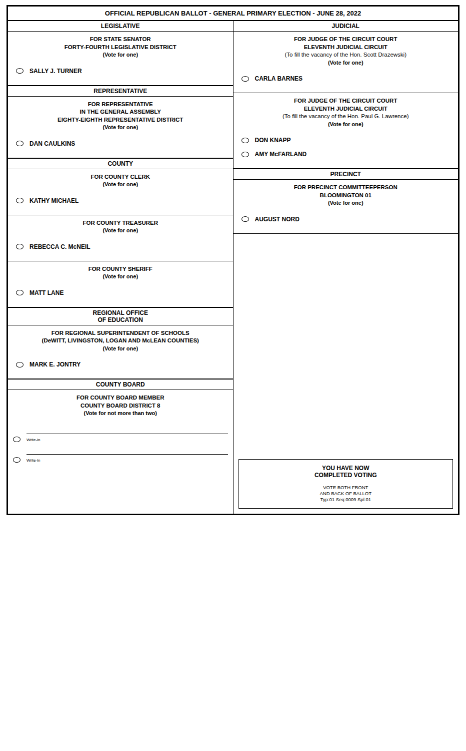OFFICIAL REPUBLICAN BALLOT - GENERAL PRIMARY ELECTION - JUNE 28, 2022
| LEGISLATIVE FOR STATE SENATOR FORTY-FOURTH LEGISLATIVE DISTRICT (Vote for one) SALLY J. TURNER REPRESENTATIVE FOR REPRESENTATIVE IN THE GENERAL ASSEMBLY EIGHTY-EIGHTH REPRESENTATIVE DISTRICT (Vote for one) DAN CAULKINS COUNTY FOR COUNTY CLERK (Vote for one) KATHY MICHAEL FOR COUNTY TREASURER (Vote for one) REBECCA C. McNEIL FOR COUNTY SHERIFF (Vote for one) MATT LANE REGIONAL OFFICE OF EDUCATION FOR REGIONAL SUPERINTENDENT OF SCHOOLS (DeWITT, LIVINGSTON, LOGAN AND McLEAN COUNTIES) (Vote for one) MARK E. JONTRY COUNTY BOARD FOR COUNTY BOARD MEMBER COUNTY BOARD DISTRICT 8 (Vote for not more than two) Write-in Write-in | JUDICIAL FOR JUDGE OF THE CIRCUIT COURT ELEVENTH JUDICIAL CIRCUIT (To fill the vacancy of the Hon. Scott Drazewski) (Vote for one) CARLA BARNES FOR JUDGE OF THE CIRCUIT COURT ELEVENTH JUDICIAL CIRCUIT (To fill the vacancy of the Hon. Paul G. Lawrence) (Vote for one) DON KNAPP AMY McFARLAND PRECINCT FOR PRECINCT COMMITTEEPERSON BLOOMINGTON 01 (Vote for one) AUGUST NORD YOU HAVE NOW COMPLETED VOTING VOTE BOTH FRONT AND BACK OF BALLOT Typ:01 Seq:0009 Spl:01 |